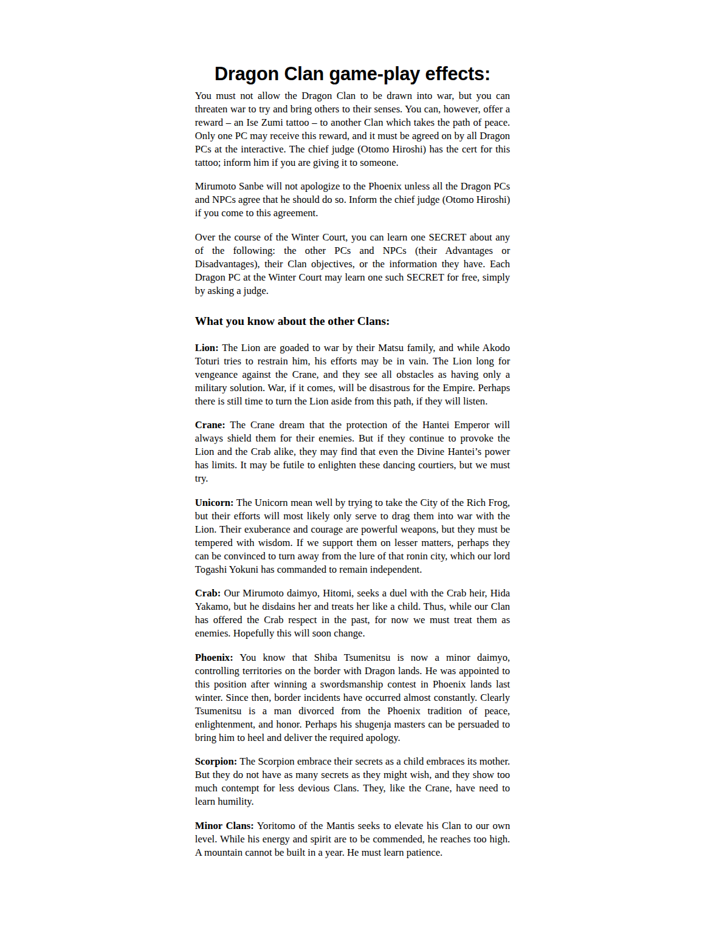Dragon Clan game-play effects:
You must not allow the Dragon Clan to be drawn into war, but you can threaten war to try and bring others to their senses. You can, however, offer a reward – an Ise Zumi tattoo – to another Clan which takes the path of peace. Only one PC may receive this reward, and it must be agreed on by all Dragon PCs at the interactive. The chief judge (Otomo Hiroshi) has the cert for this tattoo; inform him if you are giving it to someone.
Mirumoto Sanbe will not apologize to the Phoenix unless all the Dragon PCs and NPCs agree that he should do so. Inform the chief judge (Otomo Hiroshi) if you come to this agreement.
Over the course of the Winter Court, you can learn one SECRET about any of the following: the other PCs and NPCs (their Advantages or Disadvantages), their Clan objectives, or the information they have. Each Dragon PC at the Winter Court may learn one such SECRET for free, simply by asking a judge.
What you know about the other Clans:
Lion: The Lion are goaded to war by their Matsu family, and while Akodo Toturi tries to restrain him, his efforts may be in vain. The Lion long for vengeance against the Crane, and they see all obstacles as having only a military solution. War, if it comes, will be disastrous for the Empire. Perhaps there is still time to turn the Lion aside from this path, if they will listen.
Crane: The Crane dream that the protection of the Hantei Emperor will always shield them for their enemies. But if they continue to provoke the Lion and the Crab alike, they may find that even the Divine Hantei’s power has limits. It may be futile to enlighten these dancing courtiers, but we must try.
Unicorn: The Unicorn mean well by trying to take the City of the Rich Frog, but their efforts will most likely only serve to drag them into war with the Lion. Their exuberance and courage are powerful weapons, but they must be tempered with wisdom. If we support them on lesser matters, perhaps they can be convinced to turn away from the lure of that ronin city, which our lord Togashi Yokuni has commanded to remain independent.
Crab: Our Mirumoto daimyo, Hitomi, seeks a duel with the Crab heir, Hida Yakamo, but he disdains her and treats her like a child. Thus, while our Clan has offered the Crab respect in the past, for now we must treat them as enemies. Hopefully this will soon change.
Phoenix: You know that Shiba Tsumenitsu is now a minor daimyo, controlling territories on the border with Dragon lands. He was appointed to this position after winning a swordsmanship contest in Phoenix lands last winter. Since then, border incidents have occurred almost constantly. Clearly Tsumenitsu is a man divorced from the Phoenix tradition of peace, enlightenment, and honor. Perhaps his shugenja masters can be persuaded to bring him to heel and deliver the required apology.
Scorpion: The Scorpion embrace their secrets as a child embraces its mother. But they do not have as many secrets as they might wish, and they show too much contempt for less devious Clans. They, like the Crane, have need to learn humility.
Minor Clans: Yoritomo of the Mantis seeks to elevate his Clan to our own level. While his energy and spirit are to be commended, he reaches too high. A mountain cannot be built in a year. He must learn patience.